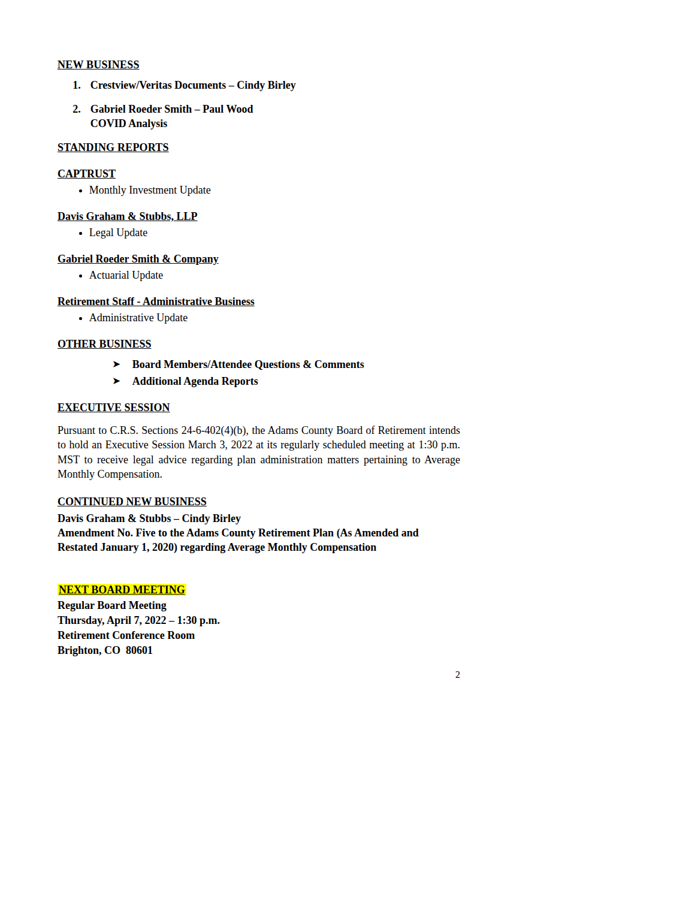NEW BUSINESS
Crestview/Veritas Documents – Cindy Birley
Gabriel Roeder Smith – Paul Wood COVID Analysis
STANDING REPORTS
CAPTRUST
Monthly Investment Update
Davis Graham & Stubbs, LLP
Legal Update
Gabriel Roeder Smith & Company
Actuarial Update
Retirement Staff - Administrative Business
Administrative Update
OTHER BUSINESS
Board Members/Attendee Questions & Comments
Additional Agenda Reports
EXECUTIVE SESSION
Pursuant to C.R.S. Sections 24-6-402(4)(b), the Adams County Board of Retirement intends to hold an Executive Session March 3, 2022 at its regularly scheduled meeting at 1:30 p.m. MST to receive legal advice regarding plan administration matters pertaining to Average Monthly Compensation.
CONTINUED NEW BUSINESS
Davis Graham & Stubbs – Cindy Birley
Amendment No. Five to the Adams County Retirement Plan (As Amended and Restated January 1, 2020) regarding Average Monthly Compensation
NEXT BOARD MEETING
Regular Board Meeting
Thursday, April 7, 2022 – 1:30 p.m.
Retirement Conference Room
Brighton, CO 80601
2